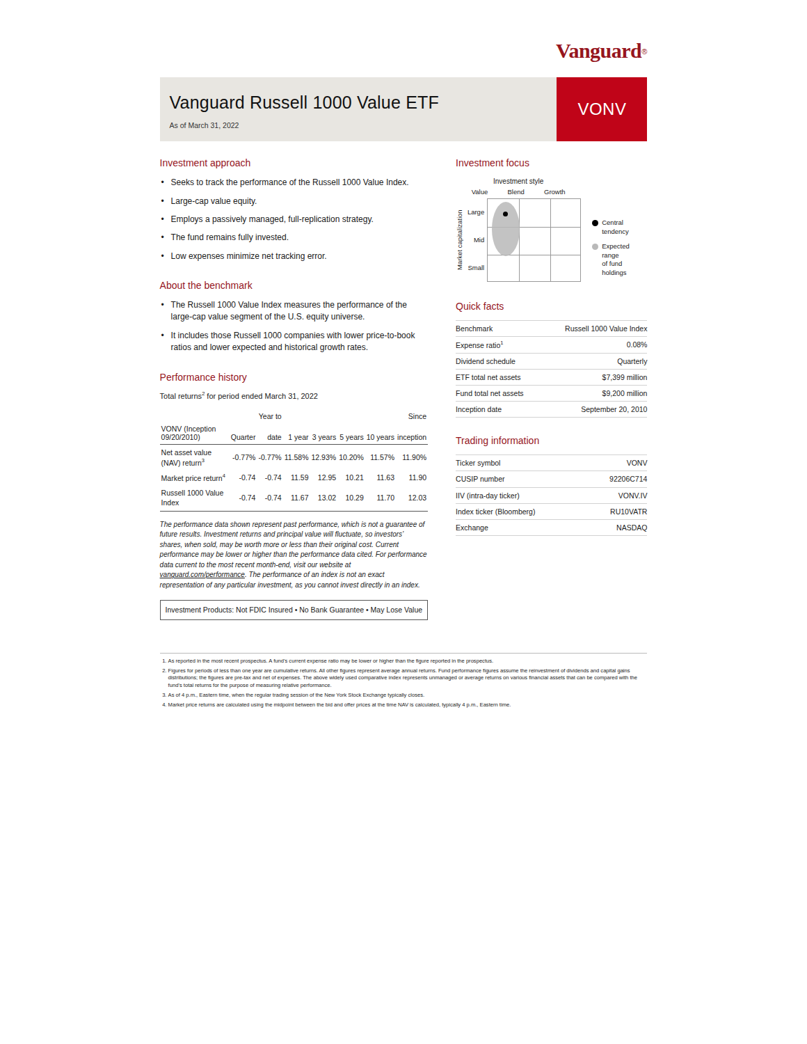Vanguard®
Vanguard Russell 1000 Value ETF
As of March 31, 2022
VONV
Investment approach
Seeks to track the performance of the Russell 1000 Value Index.
Large-cap value equity.
Employs a passively managed, full-replication strategy.
The fund remains fully invested.
Low expenses minimize net tracking error.
About the benchmark
The Russell 1000 Value Index measures the performance of the large-cap value segment of the U.S. equity universe.
It includes those Russell 1000 companies with lower price-to-book ratios and lower expected and historical growth rates.
Performance history
Total returns2 for period ended March 31, 2022
| | | Year to | | | | | Since |
| --- | --- | --- | --- | --- | --- | --- | --- |
| VONV (Inception 09/20/2010) | Quarter | date | 1 year | 3 years | 5 years | 10 years | inception |
| Net asset value (NAV) return 3 | -0.77% | -0.77% | 11.58% | 12.93% | 10.20% | 11.57% | 11.90% |
| Market price return 4 | -0.74 | -0.74 | 11.59 | 12.95 | 10.21 | 11.63 | 11.90 |
| Russell 1000 Value Index | -0.74 | -0.74 | 11.67 | 13.02 | 10.29 | 11.70 | 12.03 |
The performance data shown represent past performance, which is not a guarantee of future results. Investment returns and principal value will fluctuate, so investors’ shares, when sold, may be worth more or less than their original cost. Current performance may be lower or higher than the performance data cited. For performance data current to the most recent month-end, visit our website at vanguard.com/performance. The performance of an index is not an exact representation of any particular investment, as you cannot invest directly in an index.
Investment Products: Not FDIC Insured • No Bank Guarantee • May Lose Value
Investment focus
Investment style
Value Blend Growth
Market capitalization
Large
Mid
Small
Central tendency
Expected range
of fund holdings
Quick facts
| Benchmark | Russell 1000 Value Index |
| Expense ratio 1 | 0.08% |
| Dividend schedule | Quarterly |
| ETF total net assets | $7,399 million |
| Fund total net assets | $9,200 million |
| Inception date | September 20, 2010 |
Trading information
| Ticker symbol | VONV |
| CUSIP number | 92206C714 |
| IIV (intra-day ticker) | VONV.IV |
| Index ticker (Bloomberg) | RU10VATR |
| Exchange | NASDAQ |
As reported in the most recent prospectus. A fund’s current expense ratio may be lower or higher than the figure reported in the prospectus.
Figures for periods of less than one year are cumulative returns. All other figures represent average annual returns. Fund performance figures assume the reinvestment of dividends and capital gains distributions; the figures are pre-tax and net of expenses. The above widely used comparative index represents unmanaged or average returns on various financial assets that can be compared with the fund’s total returns for the purpose of measuring relative performance.
As of 4 p.m., Eastern time, when the regular trading session of the New York Stock Exchange typically closes.
Market price returns are calculated using the midpoint between the bid and offer prices at the time NAV is calculated, typically 4 p.m., Eastern time.